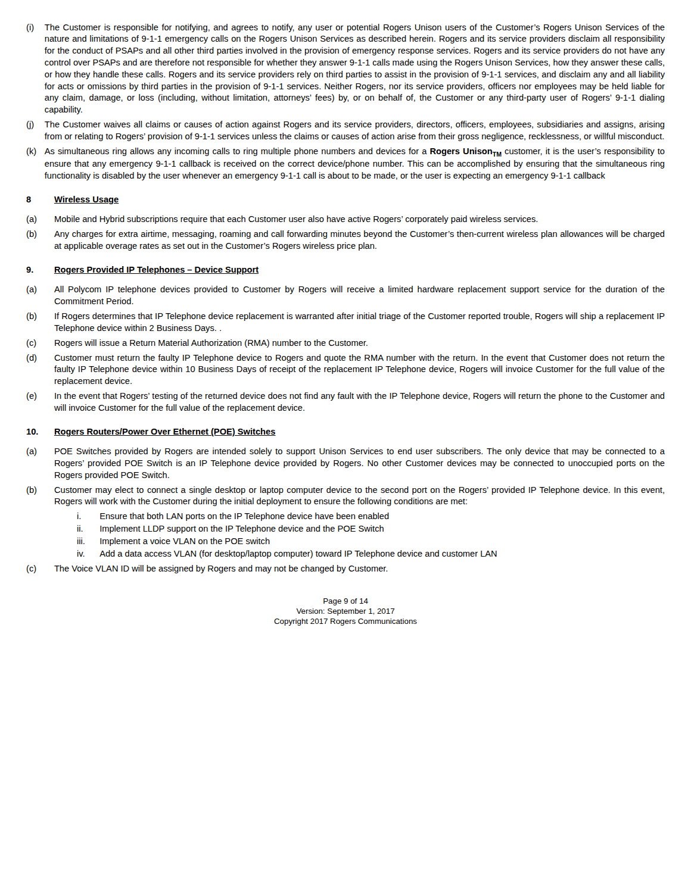(i) The Customer is responsible for notifying, and agrees to notify, any user or potential Rogers Unison users of the Customer’s Rogers Unison Services of the nature and limitations of 9-1-1 emergency calls on the Rogers Unison Services as described herein. Rogers and its service providers disclaim all responsibility for the conduct of PSAPs and all other third parties involved in the provision of emergency response services. Rogers and its service providers do not have any control over PSAPs and are therefore not responsible for whether they answer 9-1-1 calls made using the Rogers Unison Services, how they answer these calls, or how they handle these calls. Rogers and its service providers rely on third parties to assist in the provision of 9-1-1 services, and disclaim any and all liability for acts or omissions by third parties in the provision of 9-1-1 services. Neither Rogers, nor its service providers, officers nor employees may be held liable for any claim, damage, or loss (including, without limitation, attorneys’ fees) by, or on behalf of, the Customer or any third-party user of Rogers’ 9-1-1 dialing capability.
(j) The Customer waives all claims or causes of action against Rogers and its service providers, directors, officers, employees, subsidiaries and assigns, arising from or relating to Rogers’ provision of 9-1-1 services unless the claims or causes of action arise from their gross negligence, recklessness, or willful misconduct.
(k) As simultaneous ring allows any incoming calls to ring multiple phone numbers and devices for a Rogers UnisonTM customer, it is the user’s responsibility to ensure that any emergency 9-1-1 callback is received on the correct device/phone number. This can be accomplished by ensuring that the simultaneous ring functionality is disabled by the user whenever an emergency 9-1-1 call is about to be made, or the user is expecting an emergency 9-1-1 callback
8 Wireless Usage
(a) Mobile and Hybrid subscriptions require that each Customer user also have active Rogers’ corporately paid wireless services.
(b) Any charges for extra airtime, messaging, roaming and call forwarding minutes beyond the Customer’s then-current wireless plan allowances will be charged at applicable overage rates as set out in the Customer’s Rogers wireless price plan.
9. Rogers Provided IP Telephones – Device Support
(a) All Polycom IP telephone devices provided to Customer by Rogers will receive a limited hardware replacement support service for the duration of the Commitment Period.
(b) If Rogers determines that IP Telephone device replacement is warranted after initial triage of the Customer reported trouble, Rogers will ship a replacement IP Telephone device within 2 Business Days. .
(c) Rogers will issue a Return Material Authorization (RMA) number to the Customer.
(d) Customer must return the faulty IP Telephone device to Rogers and quote the RMA number with the return. In the event that Customer does not return the faulty IP Telephone device within 10 Business Days of receipt of the replacement IP Telephone device, Rogers will invoice Customer for the full value of the replacement device.
(e) In the event that Rogers’ testing of the returned device does not find any fault with the IP Telephone device, Rogers will return the phone to the Customer and will invoice Customer for the full value of the replacement device.
10. Rogers Routers/Power Over Ethernet (POE) Switches
(a) POE Switches provided by Rogers are intended solely to support Unison Services to end user subscribers. The only device that may be connected to a Rogers’ provided POE Switch is an IP Telephone device provided by Rogers. No other Customer devices may be connected to unoccupied ports on the Rogers provided POE Switch.
(b) Customer may elect to connect a single desktop or laptop computer device to the second port on the Rogers’ provided IP Telephone device. In this event, Rogers will work with the Customer during the initial deployment to ensure the following conditions are met:
i. Ensure that both LAN ports on the IP Telephone device have been enabled
ii. Implement LLDP support on the IP Telephone device and the POE Switch
iii. Implement a voice VLAN on the POE switch
iv. Add a data access VLAN (for desktop/laptop computer) toward IP Telephone device and customer LAN
(c) The Voice VLAN ID will be assigned by Rogers and may not be changed by Customer.
Page 9 of 14
Version: September 1, 2017
Copyright 2017 Rogers Communications